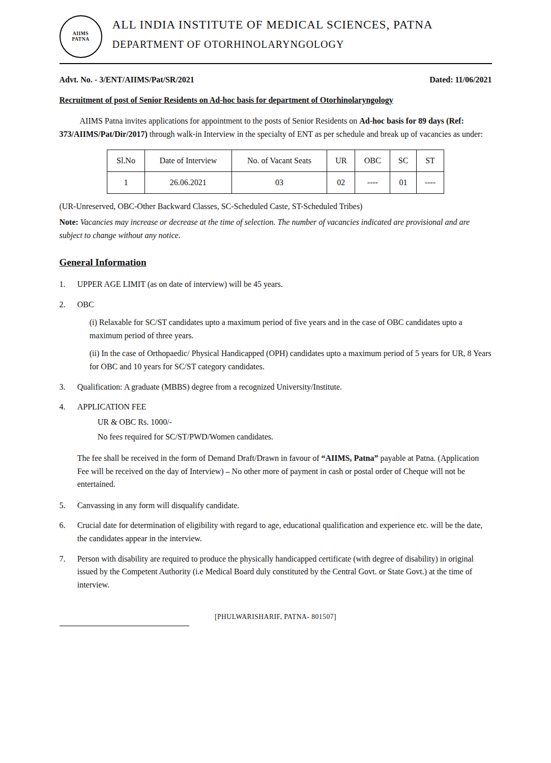AIIMS
PATNA
ALL INDIA INSTITUTE OF MEDICAL SCIENCES, PATNA
DEPARTMENT OF OTORHINOLARYNGOLOGY
Advt. No. - 3/ENT/AIIMS/Pat/SR/2021 Dated: 11/06/2021
Recruitment of post of Senior Residents on Ad-hoc basis for department of Otorhinolaryngology
AIIMS Patna invites applications for appointment to the posts of Senior Residents on Ad-hoc basis for 89 days (Ref: 373/AIIMS/Pat/Dir/2017) through walk-in Interview in the specialty of ENT as per schedule and break up of vacancies as under:
| Sl.No | Date of Interview | No. of Vacant Seats | UR | OBC | SC | ST |
| --- | --- | --- | --- | --- | --- | --- |
| 1 | 26.06.2021 | 03 | 02 | ---- | 01 | ---- |
(UR-Unreserved, OBC-Other Backward Classes, SC-Scheduled Caste, ST-Scheduled Tribes)
Note: Vacancies may increase or decrease at the time of selection. The number of vacancies indicated are provisional and are subject to change without any notice.
General Information
UPPER AGE LIMIT (as on date of interview) will be 45 years.
OBC
(i) Relaxable for SC/ST candidates upto a maximum period of five years and in the case of OBC candidates upto a maximum period of three years.
(ii) In the case of Orthopaedic/ Physical Handicapped (OPH) candidates upto a maximum period of 5 years for UR, 8 Years for OBC and 10 years for SC/ST category candidates.
Qualification: A graduate (MBBS) degree from a recognized University/Institute.
APPLICATION FEE
UR & OBC Rs. 1000/-
No fees required for SC/ST/PWD/Women candidates.
The fee shall be received in the form of Demand Draft/Drawn in favour of “AIIMS, Patna” payable at Patna. (Application Fee will be received on the day of Interview) – No other more of payment in cash or postal order of Cheque will not be entertained.
Canvassing in any form will disqualify candidate.
Crucial date for determination of eligibility with regard to age, educational qualification and experience etc. will be the date, the candidates appear in the interview.
Person with disability are required to produce the physically handicapped certificate (with degree of disability) in original issued by the Competent Authority (i.e Medical Board duly constituted by the Central Govt. or State Govt.) at the time of interview.
[PHULWARISHARIF, PATNA- 801507]